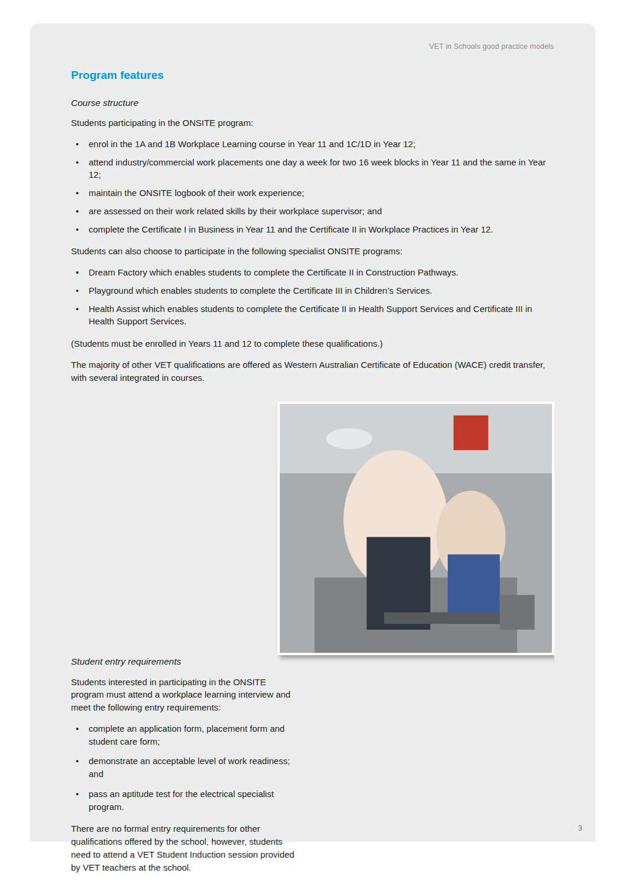VET in Schools good practice models
Program features
Course structure
Students participating in the ONSITE program:
enrol in the 1A and 1B Workplace Learning course in Year 11 and 1C/1D in Year 12;
attend industry/commercial work placements one day a week for two 16 week blocks in Year 11 and the same in Year 12;
maintain the ONSITE logbook of their work experience;
are assessed on their work related skills by their workplace supervisor; and
complete the Certificate I in Business in Year 11 and the Certificate II in Workplace Practices in Year 12.
Students can also choose to participate in the following specialist ONSITE programs:
Dream Factory which enables students to complete the Certificate II in Construction Pathways.
Playground which enables students to complete the Certificate III in Children’s Services.
Health Assist which enables students to complete the Certificate II in Health Support Services and Certificate III in Health Support Services.
(Students must be enrolled in Years 11 and 12 to complete these qualifications.)
The majority of other VET qualifications are offered as Western Australian Certificate of Education (WACE) credit transfer, with several integrated in courses.
Student entry requirements
Students interested in participating in the ONSITE program must attend a workplace learning interview and meet the following entry requirements:
complete an application form, placement form and student care form;
demonstrate an acceptable level of work readiness; and
pass an aptitude test for the electrical specialist program.
There are no formal entry requirements for other qualifications offered by the school, however, students need to attend a VET Student Induction session provided by VET teachers at the school.
3